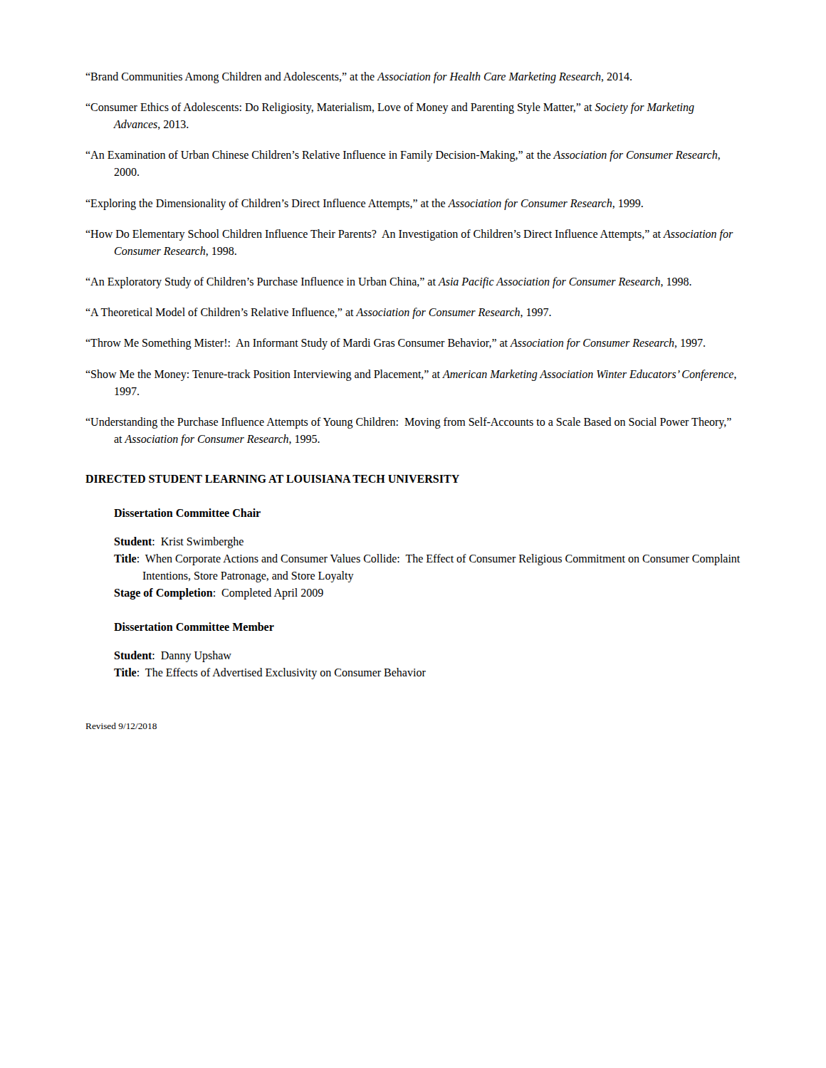“Brand Communities Among Children and Adolescents,” at the Association for Health Care Marketing Research, 2014.
“Consumer Ethics of Adolescents: Do Religiosity, Materialism, Love of Money and Parenting Style Matter,” at Society for Marketing Advances, 2013.
“An Examination of Urban Chinese Children’s Relative Influence in Family Decision-Making,” at the Association for Consumer Research, 2000.
“Exploring the Dimensionality of Children’s Direct Influence Attempts,” at the Association for Consumer Research, 1999.
“How Do Elementary School Children Influence Their Parents? An Investigation of Children’s Direct Influence Attempts,” at Association for Consumer Research, 1998.
“An Exploratory Study of Children’s Purchase Influence in Urban China,” at Asia Pacific Association for Consumer Research, 1998.
“A Theoretical Model of Children’s Relative Influence,” at Association for Consumer Research, 1997.
“Throw Me Something Mister!: An Informant Study of Mardi Gras Consumer Behavior,” at Association for Consumer Research, 1997.
“Show Me the Money: Tenure-track Position Interviewing and Placement,” at American Marketing Association Winter Educators’ Conference, 1997.
“Understanding the Purchase Influence Attempts of Young Children: Moving from Self-Accounts to a Scale Based on Social Power Theory,” at Association for Consumer Research, 1995.
DIRECTED STUDENT LEARNING AT LOUISIANA TECH UNIVERSITY
Dissertation Committee Chair
Student: Krist Swimberghe
Title: When Corporate Actions and Consumer Values Collide: The Effect of Consumer Religious Commitment on Consumer Complaint Intentions, Store Patronage, and Store Loyalty
Stage of Completion: Completed April 2009
Dissertation Committee Member
Student: Danny Upshaw
Title: The Effects of Advertised Exclusivity on Consumer Behavior
Revised 9/12/2018